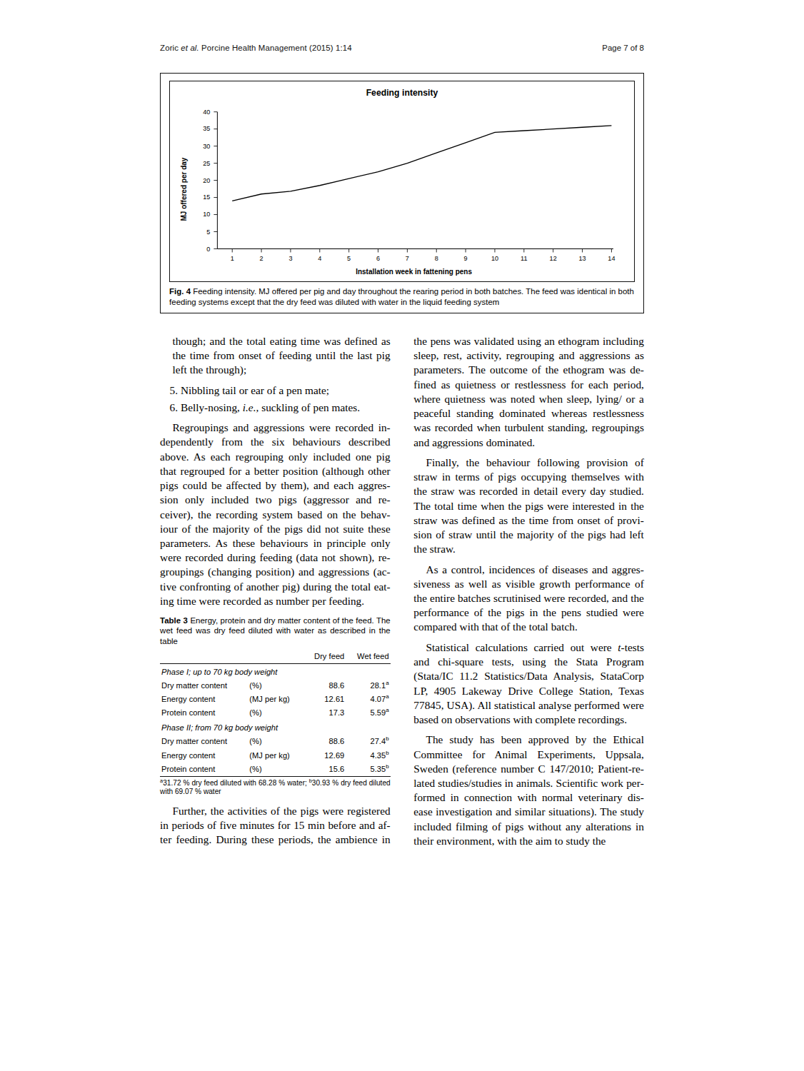Zoric et al. Porcine Health Management (2015) 1:14
Page 7 of 8
Feeding intensity
MJ offered per day 0 5 10 15 20 25 30 35 40 1 2 3 4 5 6 7 8 9 10 11 12 13 14 Installation week in fattening pens
Fig. 4 Feeding intensity. MJ offered per pig and day throughout the rearing period in both batches. The feed was identical in both feeding systems except that the dry feed was diluted with water in the liquid feeding system
though; and the total eating time was defined as the time from onset of feeding until the last pig left the through);
Nibbling tail or ear of a pen mate;
Belly-nosing, i.e., suckling of pen mates.
Regroupings and aggressions were recorded independently from the six behaviours described above. As each regrouping only included one pig that regrouped for a better position (although other pigs could be affected by them), and each aggression only included two pigs (aggressor and receiver), the recording system based on the behaviour of the majority of the pigs did not suite these parameters. As these behaviours in principle only were recorded during feeding (data not shown), regroupings (changing position) and aggressions (active confronting of another pig) during the total eating time were recorded as number per feeding.
Table 3 Energy, protein and dry matter content of the feed. The wet feed was dry feed diluted with water as described in the table
| | | Dry feed | Wet feed |
| --- | --- | --- | --- |
| Phase I; up to 70 kg body weight |
| Dry matter content | (%) | 88.6 | 28.1 a |
| Energy content | (MJ per kg) | 12.61 | 4.07 a |
| Protein content | (%) | 17.3 | 5.59 a |
| Phase II; from 70 kg body weight |
| Dry matter content | (%) | 88.6 | 27.4 b |
| Energy content | (MJ per kg) | 12.69 | 4.35 b |
| Protein content | (%) | 15.6 | 5.35 b |
a31.72 % dry feed diluted with 68.28 % water; b30.93 % dry feed diluted with 69.07 % water
Further, the activities of the pigs were registered in periods of five minutes for 15 min before and after feeding. During these periods, the ambience in the pens was validated using an ethogram including sleep, rest, activity, regrouping and aggressions as parameters. The outcome of the ethogram was defined as quietness or restlessness for each period, where quietness was noted when sleep, lying/ or a peaceful standing dominated whereas restlessness was recorded when turbulent standing, regroupings and aggressions dominated.
Finally, the behaviour following provision of straw in terms of pigs occupying themselves with the straw was recorded in detail every day studied. The total time when the pigs were interested in the straw was defined as the time from onset of provision of straw until the majority of the pigs had left the straw.
As a control, incidences of diseases and aggressiveness as well as visible growth performance of the entire batches scrutinised were recorded, and the performance of the pigs in the pens studied were compared with that of the total batch.
Statistical calculations carried out were t-tests and chi-square tests, using the Stata Program (Stata/IC 11.2 Statistics/Data Analysis, StataCorp LP, 4905 Lakeway Drive College Station, Texas 77845, USA). All statistical analyse performed were based on observations with complete recordings.
The study has been approved by the Ethical Committee for Animal Experiments, Uppsala, Sweden (reference number C 147/2010; Patient-related studies/studies in animals. Scientific work performed in connection with normal veterinary disease investigation and similar situations). The study included filming of pigs without any alterations in their environment, with the aim to study the